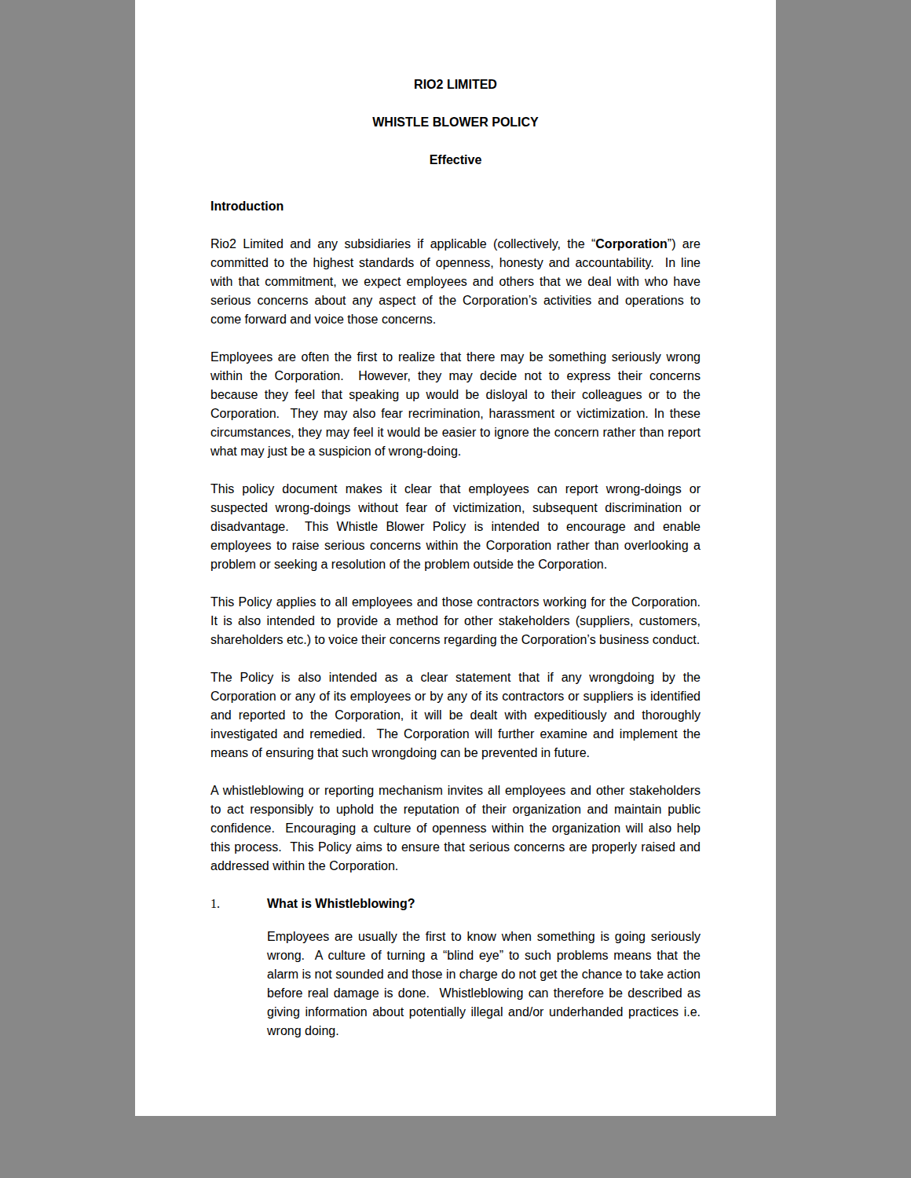RIO2 LIMITED
WHISTLE BLOWER POLICY
Effective
Introduction
Rio2 Limited and any subsidiaries if applicable (collectively, the “Corporation”) are committed to the highest standards of openness, honesty and accountability. In line with that commitment, we expect employees and others that we deal with who have serious concerns about any aspect of the Corporation’s activities and operations to come forward and voice those concerns.
Employees are often the first to realize that there may be something seriously wrong within the Corporation. However, they may decide not to express their concerns because they feel that speaking up would be disloyal to their colleagues or to the Corporation. They may also fear recrimination, harassment or victimization. In these circumstances, they may feel it would be easier to ignore the concern rather than report what may just be a suspicion of wrong-doing.
This policy document makes it clear that employees can report wrong-doings or suspected wrong-doings without fear of victimization, subsequent discrimination or disadvantage. This Whistle Blower Policy is intended to encourage and enable employees to raise serious concerns within the Corporation rather than overlooking a problem or seeking a resolution of the problem outside the Corporation.
This Policy applies to all employees and those contractors working for the Corporation. It is also intended to provide a method for other stakeholders (suppliers, customers, shareholders etc.) to voice their concerns regarding the Corporation’s business conduct.
The Policy is also intended as a clear statement that if any wrongdoing by the Corporation or any of its employees or by any of its contractors or suppliers is identified and reported to the Corporation, it will be dealt with expeditiously and thoroughly investigated and remedied. The Corporation will further examine and implement the means of ensuring that such wrongdoing can be prevented in future.
A whistleblowing or reporting mechanism invites all employees and other stakeholders to act responsibly to uphold the reputation of their organization and maintain public confidence. Encouraging a culture of openness within the organization will also help this process. This Policy aims to ensure that serious concerns are properly raised and addressed within the Corporation.
1. What is Whistleblowing?
Employees are usually the first to know when something is going seriously wrong. A culture of turning a “blind eye” to such problems means that the alarm is not sounded and those in charge do not get the chance to take action before real damage is done. Whistleblowing can therefore be described as giving information about potentially illegal and/or underhanded practices i.e. wrong doing.